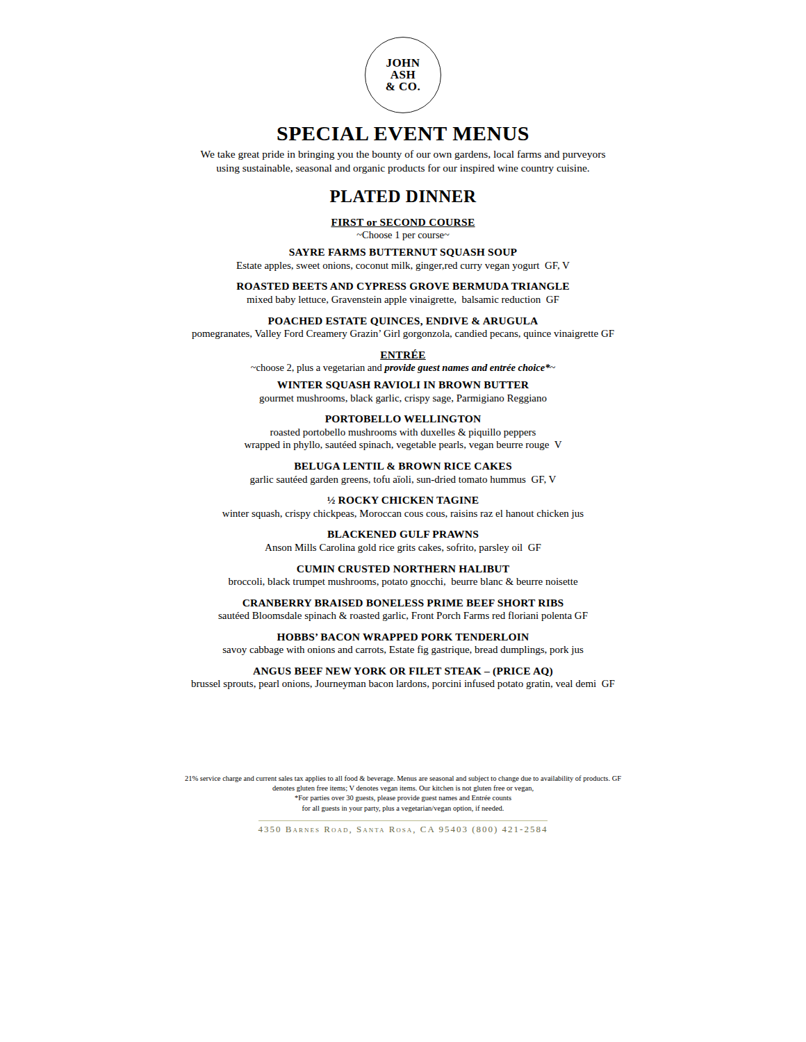John Ash & Co.
SPECIAL EVENT MENUS
We take great pride in bringing you the bounty of our own gardens, local farms and purveyors
using sustainable, seasonal and organic products for our inspired wine country cuisine.
PLATED DINNER
FIRST or SECOND COURSE
~Choose 1 per course~
SAYRE FARMS BUTTERNUT SQUASH SOUP Estate apples, sweet onions, coconut milk, ginger,red curry vegan yogurt GF, V
ROASTED BEETS AND CYPRESS GROVE BERMUDA TRIANGLE mixed baby lettuce, Gravenstein apple vinaigrette, balsamic reduction GF
POACHED ESTATE QUINCES, ENDIVE & ARUGULA pomegranates, Valley Ford Creamery Grazin’ Girl gorgonzola, candied pecans, quince vinaigrette GF
ENTRÉE
~choose 2, plus a vegetarian and provide guest names and entrée choice*~
WINTER SQUASH RAVIOLI IN BROWN BUTTER gourmet mushrooms, black garlic, crispy sage, Parmigiano Reggiano
PORTOBELLO WELLINGTON roasted portobello mushrooms with duxelles & piquillo peppers
wrapped in phyllo, sautéed spinach, vegetable pearls, vegan beurre rouge V
BELUGA LENTIL & BROWN RICE CAKES garlic sautéed garden greens, tofu aïoli, sun-dried tomato hummus GF, V
½ ROCKY CHICKEN TAGINE winter squash, crispy chickpeas, Moroccan cous cous, raisins raz el hanout chicken jus
BLACKENED GULF PRAWNS Anson Mills Carolina gold rice grits cakes, sofrito, parsley oil GF
CUMIN CRUSTED NORTHERN HALIBUT broccoli, black trumpet mushrooms, potato gnocchi, beurre blanc & beurre noisette
CRANBERRY BRAISED BONELESS PRIME BEEF SHORT RIBS sautéed Bloomsdale spinach & roasted garlic, Front Porch Farms red floriani polenta GF
HOBBS’ BACON WRAPPED PORK TENDERLOIN savoy cabbage with onions and carrots, Estate fig gastrique, bread dumplings, pork jus
ANGUS BEEF NEW YORK OR FILET STEAK – (PRICE AQ) brussel sprouts, pearl onions, Journeyman bacon lardons, porcini infused potato gratin, veal demi GF
21% service charge and current sales tax applies to all food & beverage. Menus are seasonal and subject to change due to availability of products. GF denotes gluten free items; V denotes vegan items. Our kitchen is not gluten free or vegan,
*For parties over 30 guests, please provide guest names and Entrée counts
for all guests in your party, plus a vegetarian/vegan option, if needed.
4350 Barnes Road, Santa Rosa, CA 95403 (800) 421-2584